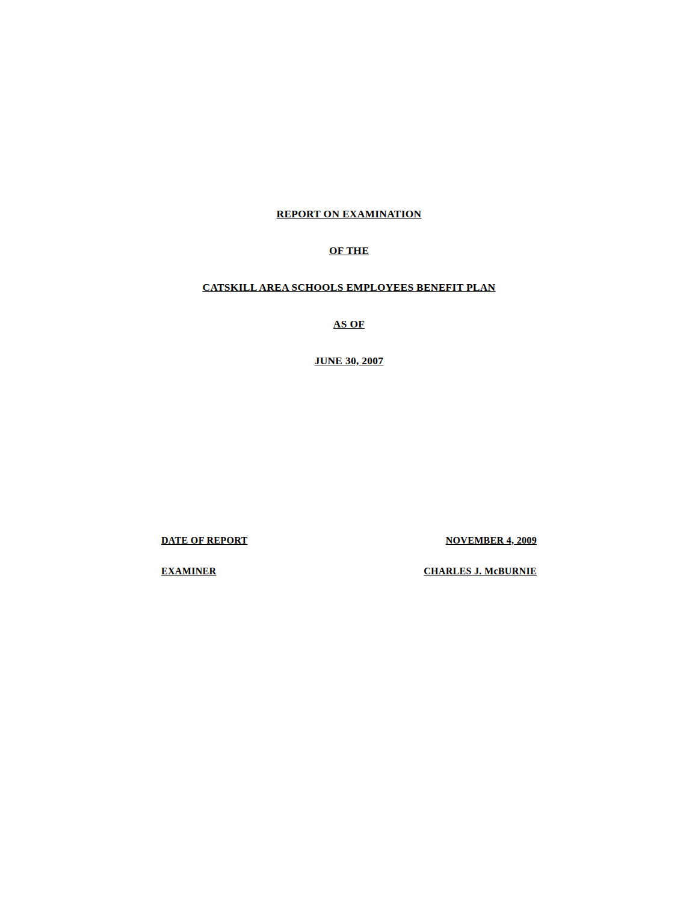REPORT ON EXAMINATION
OF THE
CATSKILL AREA SCHOOLS EMPLOYEES BENEFIT PLAN
AS OF
JUNE 30, 2007
DATE OF REPORT NOVEMBER 4, 2009
EXAMINER CHARLES J. McBURNIE